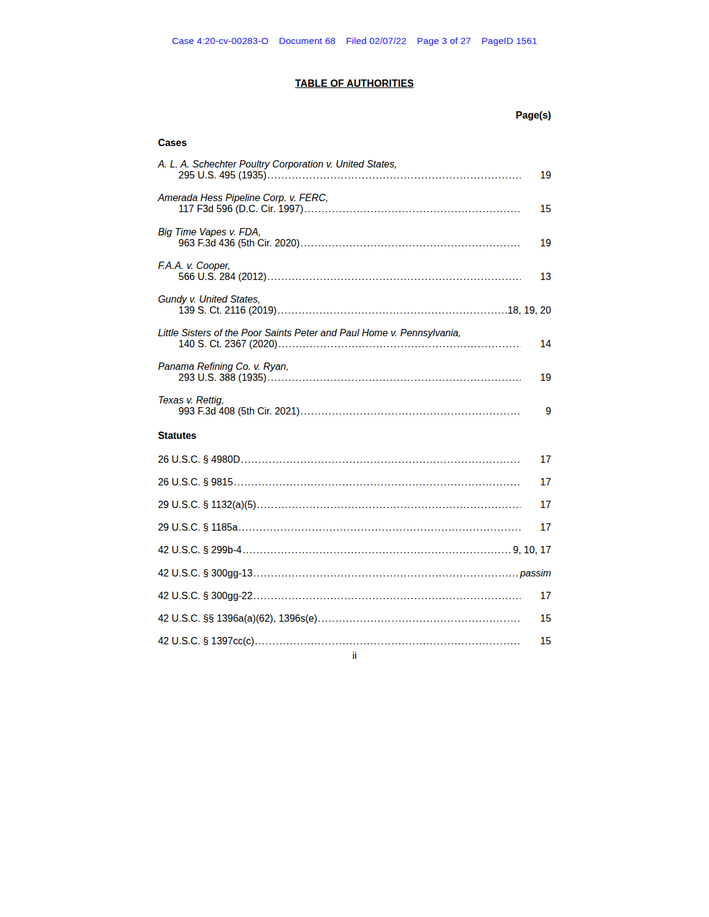Case 4:20-cv-00283-O Document 68 Filed 02/07/22 Page 3 of 27 PageID 1561
TABLE OF AUTHORITIES
Page(s)
Cases
A. L. A. Schechter Poultry Corporation v. United States,
295 U.S. 495 (1935) .................................................................................................................................. 19
Amerada Hess Pipeline Corp. v. FERC,
117 F3d 596 (D.C. Cir. 1997) .................................................................................................................. 15
Big Time Vapes v. FDA,
963 F.3d 436 (5th Cir. 2020) .................................................................................................................. 19
F.A.A. v. Cooper,
566 U.S. 284 (2012) .................................................................................................................................. 13
Gundy v. United States,
139 S. Ct. 2116 (2019) ................................................................................................................. 18, 19, 20
Little Sisters of the Poor Saints Peter and Paul Home v. Pennsylvania,
140 S. Ct. 2367 (2020) .............................................................................................................................. 14
Panama Refining Co. v. Ryan,
293 U.S. 388 (1935) .................................................................................................................................. 19
Texas v. Rettig,
993 F.3d 408 (5th Cir. 2021) .................................................................................................................... 9
Statutes
26 U.S.C. § 4980D ......................................................................................................................................... 17
26 U.S.C. § 9815 ........................................................................................................................................... 17
29 U.S.C. § 1132(a)(5) ..................................................................................................................................... 17
29 U.S.C. § 1185a ......................................................................................................................................... 17
42 U.S.C. § 299b-4 ................................................................................................................................. 9, 10, 17
42 U.S.C. § 300gg-13 ......................................................................................................................... passim
42 U.S.C. § 300gg-22 ..................................................................................................................................... 17
42 U.S.C. §§ 1396a(a)(62), 1396s(e) ....................................................................................................... 15
42 U.S.C. § 1397cc(c) ..................................................................................................................................... 15
ii